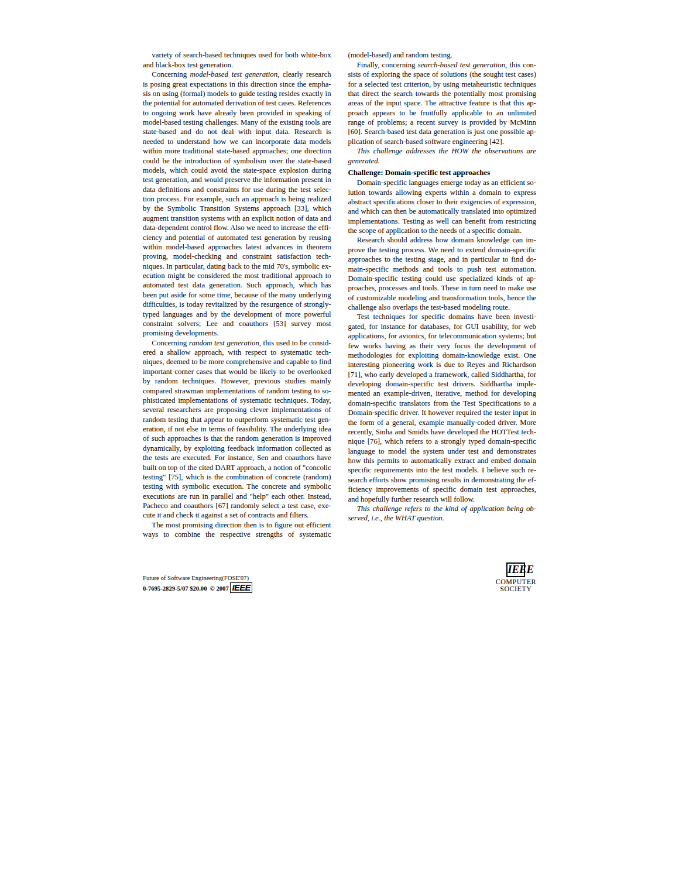variety of search-based techniques used for both white-box and black-box test generation.
Concerning model-based test generation, clearly research is posing great expectations in this direction since the emphasis on using (formal) models to guide testing resides exactly in the potential for automated derivation of test cases. References to ongoing work have already been provided in speaking of model-based testing challenges. Many of the existing tools are state-based and do not deal with input data. Research is needed to understand how we can incorporate data models within more traditional state-based approaches; one direction could be the introduction of symbolism over the state-based models, which could avoid the state-space explosion during test generation, and would preserve the information present in data definitions and constraints for use during the test selection process. For example, such an approach is being realized by the Symbolic Transition Systems approach [33], which augment transition systems with an explicit notion of data and data-dependent control flow. Also we need to increase the efficiency and potential of automated test generation by reusing within model-based approaches latest advances in theorem proving, model-checking and constraint satisfaction techniques. In particular, dating back to the mid 70's, symbolic execution might be considered the most traditional approach to automated test data generation. Such approach, which has been put aside for some time, because of the many underlying difficulties, is today revitalized by the resurgence of strongly-typed languages and by the development of more powerful constraint solvers; Lee and coauthors [53] survey most promising developments.
Concerning random test generation, this used to be considered a shallow approach, with respect to systematic techniques, deemed to be more comprehensive and capable to find important corner cases that would be likely to be overlooked by random techniques. However, previous studies mainly compared strawman implementations of random testing to sophisticated implementations of systematic techniques. Today, several researchers are proposing clever implementations of random testing that appear to outperform systematic test generation, if not else in terms of feasibility. The underlying idea of such approaches is that the random generation is improved dynamically, by exploiting feedback information collected as the tests are executed. For instance, Sen and coauthors have built on top of the cited DART approach, a notion of "concolic testing" [75], which is the combination of concrete (random) testing with symbolic execution. The concrete and symbolic executions are run in parallel and "help" each other. Instead, Pacheco and coauthors [67] randomly select a test case, execute it and check it against a set of contracts and filters.
The most promising direction then is to figure out efficient ways to combine the respective strengths of systematic (model-based) and random testing.
Finally, concerning search-based test generation, this consists of exploring the space of solutions (the sought test cases) for a selected test criterion, by using metaheuristic techniques that direct the search towards the potentially most promising areas of the input space. The attractive feature is that this approach appears to be fruitfully applicable to an unlimited range of problems; a recent survey is provided by McMinn [60]. Search-based test data generation is just one possible application of search-based software engineering [42].
This challenge addresses the HOW the observations are generated.
Challenge: Domain-specific test approaches
Domain-specific languages emerge today as an efficient solution towards allowing experts within a domain to express abstract specifications closer to their exigencies of expression, and which can then be automatically translated into optimized implementations. Testing as well can benefit from restricting the scope of application to the needs of a specific domain.
Research should address how domain knowledge can improve the testing process. We need to extend domain-specific approaches to the testing stage, and in particular to find domain-specific methods and tools to push test automation. Domain-specific testing could use specialized kinds of approaches, processes and tools. These in turn need to make use of customizable modeling and transformation tools, hence the challenge also overlaps the test-based modeling route.
Test techniques for specific domains have been investigated, for instance for databases, for GUI usability, for web applications, for avionics, for telecommunication systems; but few works having as their very focus the development of methodologies for exploiting domain-knowledge exist. One interesting pioneering work is due to Reyes and Richardson [71], who early developed a framework, called Siddhartha, for developing domain-specific test drivers. Siddhartha implemented an example-driven, iterative, method for developing domain-specific translators from the Test Specifications to a Domain-specific driver. It however required the tester input in the form of a general, example manually-coded driver. More recently, Sinha and Smidts have developed the HOTTest technique [76], which refers to a strongly typed domain-specific language to model the system under test and demonstrates how this permits to automatically extract and embed domain specific requirements into the test models. I believe such research efforts show promising results in demonstrating the efficiency improvements of specific domain test approaches, and hopefully further research will follow.
This challenge refers to the kind of application being observed, i.e., the WHAT question.
Future of Software Engineering(FOSE'07) 0-7695-2829-5/07 $20.00 © 2007 IEEE
IEEE COMPUTER SOCIETY